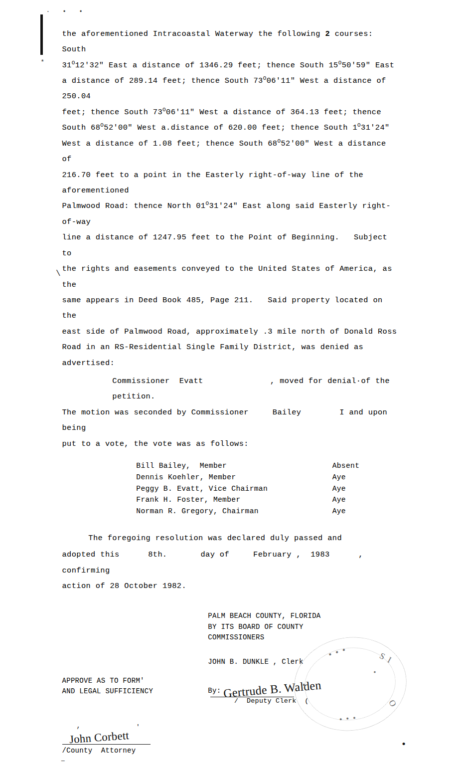· • •
*
the aforementioned Intracoastal Waterway the following 2 courses: South
31O12'32" East a distance of 1346.29 feet; thence South 15O50'59" East
a distance of 289.14 feet; thence South 73O06'11" West a distance of 250.04
feet; thence South 73O06'11" West a distance of 364.13 feet; thence
South 68O52'00" West a.distance of 620.00 feet; thence South 1O31'24"
West a distance of 1.08 feet; thence South 68O52'00" West a distance of
216.70 feet to a point in the Easterly right-of-way line of the aforementioned
Palmwood Road: thence North 01O31'24" East along said Easterly right-of-way
line a distance of 1247.95 feet to the Point of Beginning. Subject to
the rights and easements conveyed to the United States of America, as the
same appears in Deed Book 485, Page 211. Said property located on the
east side of Palmwood Road, approximately .3 mile north of Donald Ross
Road in an RS-Residential Single Family District, was denied as advertised:
Commissioner Evatt , moved for denial·of the petition.
The motion was seconded by Commissioner Bailey I and upon being
put to a vote, the vote was as follows:
Bill Bailey, Member
Dennis Koehler, Member
Peggy B. Evatt, Vice Chairman
Frank H. Foster, Member
Norman R. Gregory, Chairman
Absent
Aye
Aye
Aye
Aye
\
The foregoing resolution was declared duly passed and
adopted this 8th. day of February , 1983 , confirming
action of 28 October 1982.
APPROVE AS TO FORM'
AND LEGAL SUFFICIENCY
'
John Corbett
/County Attorney
PALM BEACH COUNTY, FLORIDA
BY ITS BOARD OF COUNTY
COMMISSIONERS
JOHN B. DUNKLE , Clerk
By: Gertrude B. Walden
/ Deputy Clerk (
• • • S I O • • • • •
,
•
–